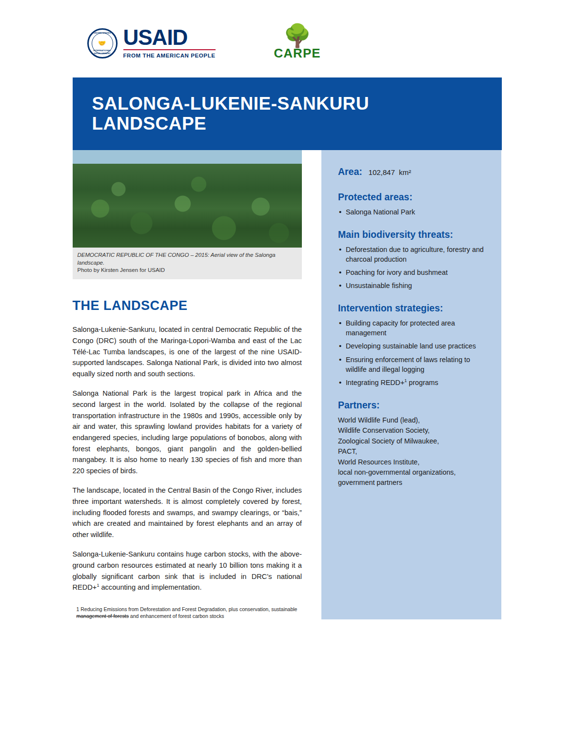UNITED STATES
🤝
INTERNATIONAL DEVELOPMENT
USAID
FROM THE AMERICAN PEOPLE
🌳
CARPE
SALONGA-LUKENIE-SANKURU LANDSCAPE
DEMOCRATIC REPUBLIC OF THE CONGO – 2015: Aerial view of the Salonga landscape.
Photo by Kirsten Jensen for USAID
THE LANDSCAPE
Salonga-Lukenie-Sankuru, located in central Democratic Republic of the Congo (DRC) south of the Maringa-Lopori-Wamba and east of the Lac Télé-Lac Tumba landscapes, is one of the largest of the nine USAID-supported landscapes. Salonga National Park, is divided into two almost equally sized north and south sections.
Salonga National Park is the largest tropical park in Africa and the second largest in the world. Isolated by the collapse of the regional transportation infrastructure in the 1980s and 1990s, accessible only by air and water, this sprawling lowland provides habitats for a variety of endangered species, including large populations of bonobos, along with forest elephants, bongos, giant pangolin and the golden-bellied mangabey. It is also home to nearly 130 species of fish and more than 220 species of birds.
The landscape, located in the Central Basin of the Congo River, includes three important watersheds. It is almost completely covered by forest, including flooded forests and swamps, and swampy clearings, or “bais,” which are created and maintained by forest elephants and an array of other wildlife.
Salonga-Lukenie-Sankuru contains huge carbon stocks, with the above-ground carbon resources estimated at nearly 10 billion tons making it a globally significant carbon sink that is included in DRC’s national REDD+1 accounting and implementation.
1 Reducing Emissions from Deforestation and Forest Degradation, plus conservation, sustainable management of forests and enhancement of forest carbon stocks
Area:
102,847 km²
Protected areas:
Salonga National Park
Main biodiversity threats:
Deforestation due to agriculture, forestry and charcoal production
Poaching for ivory and bushmeat
Unsustainable fishing
Intervention strategies:
Building capacity for protected area management
Developing sustainable land use practices
Ensuring enforcement of laws relating to wildlife and illegal logging
Integrating REDD+1 programs
Partners:
World Wildlife Fund (lead),
Wildlife Conservation Society,
Zoological Society of Milwaukee,
PACT,
World Resources Institute,
local non-governmental organizations,
government partners